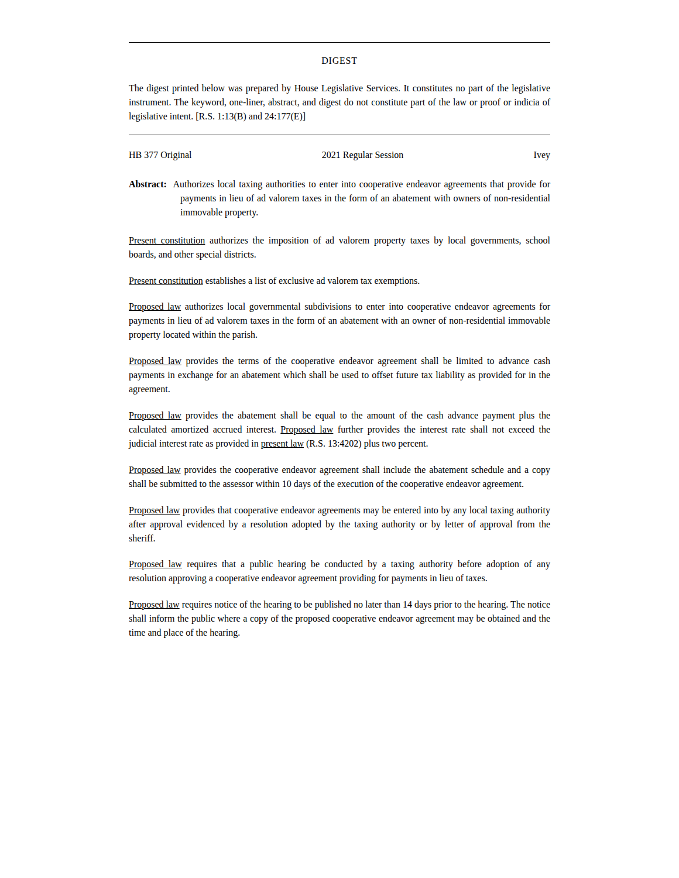DIGEST
The digest printed below was prepared by House Legislative Services. It constitutes no part of the legislative instrument. The keyword, one-liner, abstract, and digest do not constitute part of the law or proof or indicia of legislative intent. [R.S. 1:13(B) and 24:177(E)]
HB 377 Original 2021 Regular Session Ivey
Abstract: Authorizes local taxing authorities to enter into cooperative endeavor agreements that provide for payments in lieu of ad valorem taxes in the form of an abatement with owners of non-residential immovable property.
Present constitution authorizes the imposition of ad valorem property taxes by local governments, school boards, and other special districts.
Present constitution establishes a list of exclusive ad valorem tax exemptions.
Proposed law authorizes local governmental subdivisions to enter into cooperative endeavor agreements for payments in lieu of ad valorem taxes in the form of an abatement with an owner of non-residential immovable property located within the parish.
Proposed law provides the terms of the cooperative endeavor agreement shall be limited to advance cash payments in exchange for an abatement which shall be used to offset future tax liability as provided for in the agreement.
Proposed law provides the abatement shall be equal to the amount of the cash advance payment plus the calculated amortized accrued interest. Proposed law further provides the interest rate shall not exceed the judicial interest rate as provided in present law (R.S. 13:4202) plus two percent.
Proposed law provides the cooperative endeavor agreement shall include the abatement schedule and a copy shall be submitted to the assessor within 10 days of the execution of the cooperative endeavor agreement.
Proposed law provides that cooperative endeavor agreements may be entered into by any local taxing authority after approval evidenced by a resolution adopted by the taxing authority or by letter of approval from the sheriff.
Proposed law requires that a public hearing be conducted by a taxing authority before adoption of any resolution approving a cooperative endeavor agreement providing for payments in lieu of taxes.
Proposed law requires notice of the hearing to be published no later than 14 days prior to the hearing. The notice shall inform the public where a copy of the proposed cooperative endeavor agreement may be obtained and the time and place of the hearing.